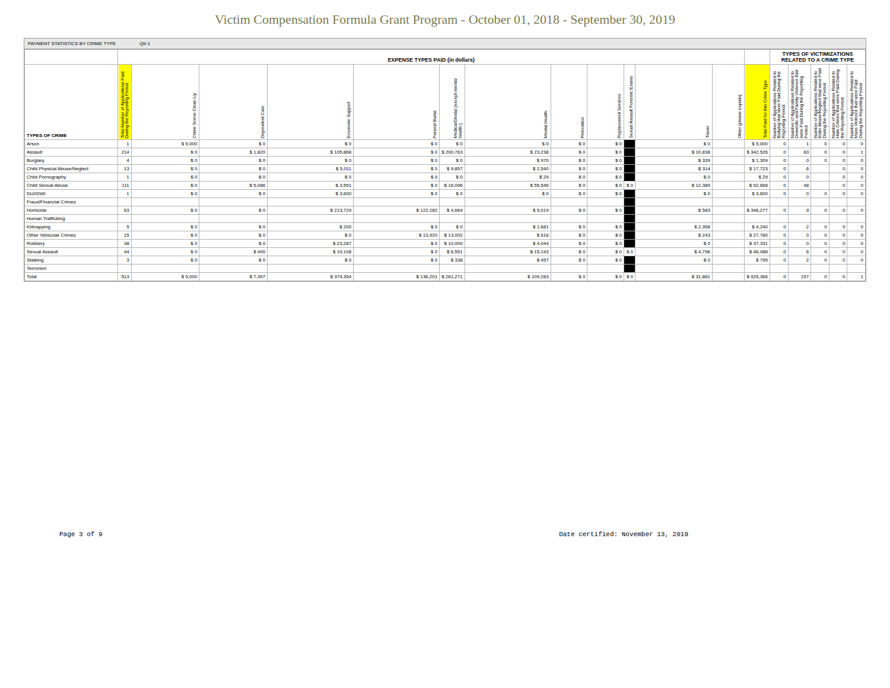Victim Compensation Formula Grant Program - October 01, 2018 - September 30, 2019
PAYMENT STATISTICS BY CRIME TYPEQtr:1
| | EXPENSE TYPES PAID (in dollars) | | TYPES OF VICTIMIZATIONS RELATED TO A CRIME TYPE |
| TYPES OF CRIME | Total Number of Applications Paid During the Reporting Period | Crime Scene Clean Up | Dependent Care | Economic Support | Funeral Burial | Medical/Dental (except mental health ) | Mental Health | Relocation | Replacement Services | Sexual Assault Forensic Exams | Travel | Other (please explain) | Total Paid for this Crime Type | Number of Applications Related to Bullying that were Paid During the Reporting Period | Number of Applications Related to Domestic and Family Violence that were Paid During the Reporting Period | Number of Applications Related to Elder Abuse/Neglect that were Paid During the Reporting Period | Number of Applications Related to Hate Crimes that were Paid During the Reporting Period | Number of Applications Related to Mass Violence that were Paid During the Reporting Period |
| Arson | 1 | $ 5,000 | $ 0 | $ 0 | $ 0 | $ 0 | $ 0 | $ 0 | $ 0 | | $ 0 | | $ 5,000 | 0 | 1 | 0 | 0 | 0 |
| Assault | 214 | $ 0 | $ 1,820 | $ 105,868 | $ 0 | $ 200,763 | $ 23,238 | $ 0 | $ 0 | | $ 10,838 | | $ 342,526 | 0 | 83 | 0 | 0 | 1 |
| Burglary | 4 | $ 0 | $ 0 | $ 0 | $ 0 | $ 0 | $ 970 | $ 0 | $ 0 | | $ 339 | | $ 1,309 | 0 | 0 | 0 | 0 | 0 |
| Child Physical Abuse/Neglect | 13 | $ 0 | $ 0 | $ 5,011 | $ 0 | $ 9,857 | $ 2,540 | $ 0 | $ 0 | | $ 314 | | $ 17,723 | 0 | 6 | | 0 | 0 |
| Child Pornography | 1 | $ 0 | $ 0 | $ 0 | $ 0 | $ 0 | $ 29 | $ 0 | $ 0 | | $ 0 | | $ 29 | 0 | 0 | | 0 | 0 |
| Child Sexual Abuse | 111 | $ 0 | $ 5,086 | $ 3,551 | $ 0 | $ 16,096 | $ 55,546 | $ 0 | $ 0 | $ 0 | $ 12,389 | | $ 92,668 | 0 | 48 | | 0 | 0 |
| DUI/DWI | 1 | $ 0 | $ 0 | $ 3,600 | $ 0 | $ 0 | $ 0 | $ 0 | $ 0 | | $ 0 | | $ 3,600 | 0 | 0 | 0 | 0 | 0 |
| Fraud/Financial Crimes | | | | | | | | | | | | | | | | | | |
| Homicide | 63 | $ 0 | $ 0 | $ 213,729 | $ 122,282 | $ 4,664 | $ 5,019 | $ 0 | $ 0 | | $ 583 | | $ 346,277 | 0 | 9 | 0 | 0 | 0 |
| Human Trafficking | | | | | | | | | | | | | | | | | | |
| Kidnapping | 5 | $ 0 | $ 0 | $ 200 | $ 0 | $ 0 | $ 1,681 | $ 0 | $ 0 | | $ 2,358 | | $ 4,240 | 0 | 2 | 0 | 0 | 0 |
| Other Vehicular Crimes | 15 | $ 0 | $ 0 | $ 0 | $ 13,920 | $ 13,002 | $ 616 | $ 0 | $ 0 | | $ 243 | | $ 27,780 | 0 | 0 | 0 | 0 | 0 |
| Robbery | 38 | $ 0 | $ 0 | $ 23,287 | $ 0 | $ 10,000 | $ 4,044 | $ 0 | $ 0 | | $ 0 | | $ 37,331 | 0 | 0 | 0 | 0 | 0 |
| Sexual Assault | 44 | $ 0 | $ 490 | $ 19,108 | $ 0 | $ 6,551 | $ 15,143 | $ 0 | $ 0 | $ 0 | $ 4,796 | | $ 46,088 | 0 | 6 | 0 | 0 | 0 |
| Stalking | 3 | $ 0 | $ 0 | $ 0 | $ 0 | $ 338 | $ 457 | $ 0 | $ 0 | | $ 0 | | $ 795 | 0 | 2 | 0 | 0 | 0 |
| Terrorism | | | | | | | | | | | | | | | | | | |
| Total | 513 | $ 5,000 | $ 7,397 | $ 374,354 | $ 136,201 | $ 261,271 | $ 109,283 | $ 0 | $ 0 | $ 0 | $ 31,861 | | $ 925,366 | 0 | 157 | 0 | 0 | 1 |
Page 3 of 9
Date certified: November 13, 2019